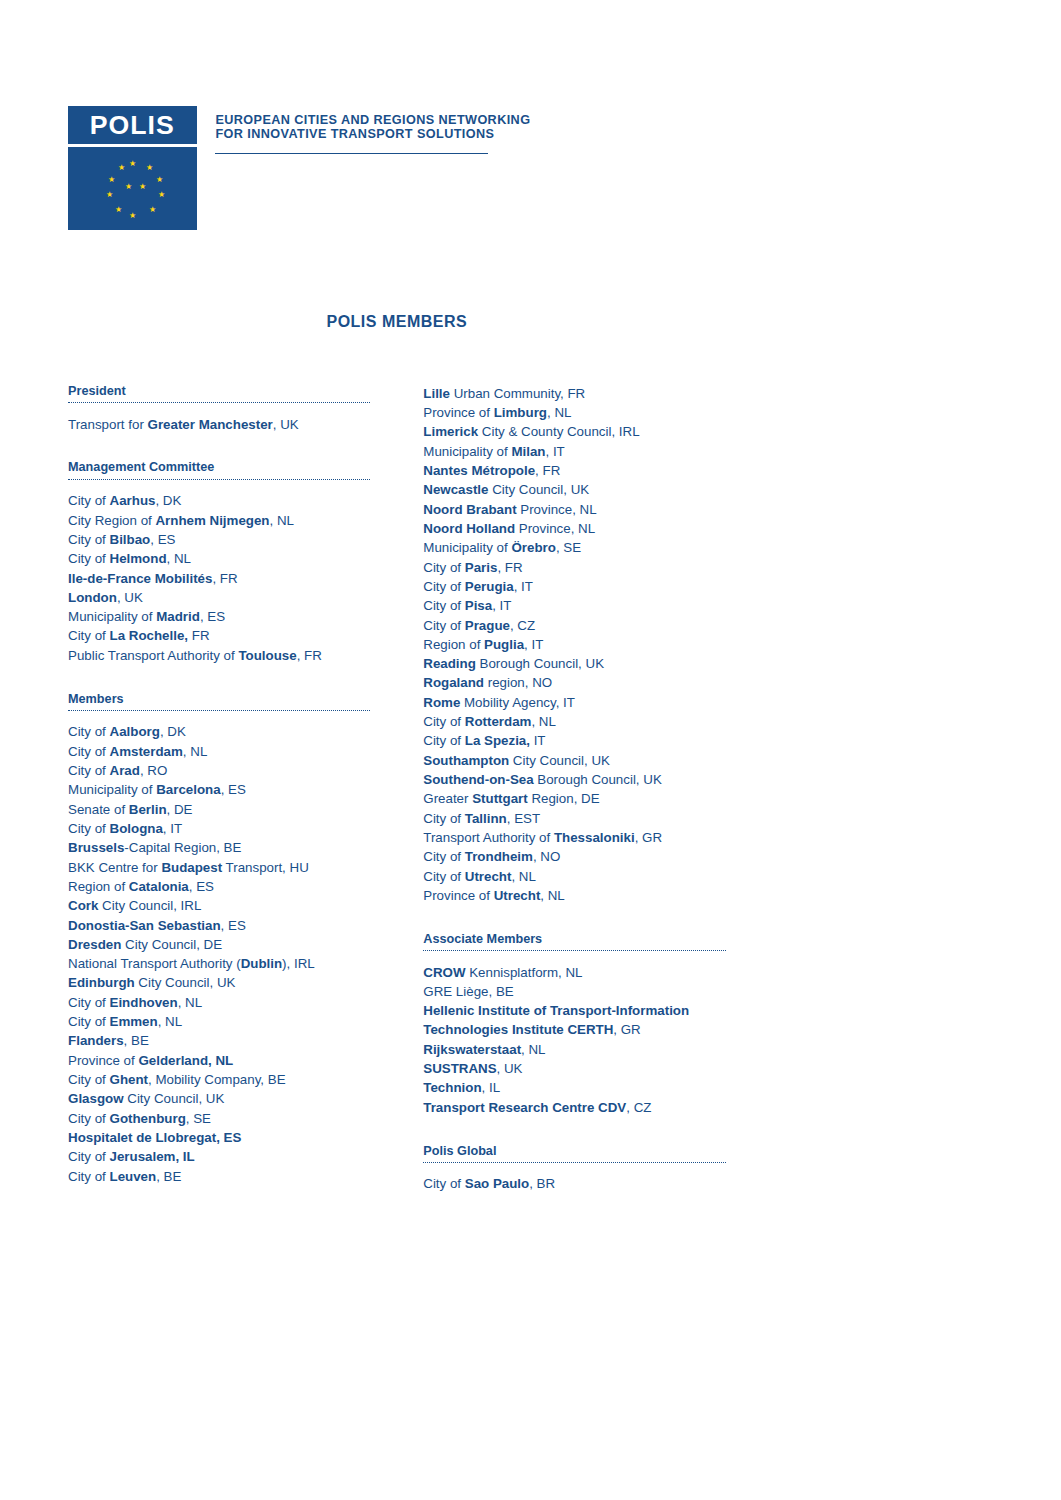POLIS
★ ★ ★ ★ ★ ★ ★ ★ ★ ★ ★ ★
European cities and regions networking
for innovative transport solutions
POLIS MEMBERS
President
Transport for Greater Manchester, UK
Management Committee
City of Aarhus, DK
City Region of Arnhem Nijmegen, NL
City of Bilbao, ES
City of Helmond, NL
Ile-de-France Mobilités, FR
London, UK
Municipality of Madrid, ES
City of La Rochelle, FR
Public Transport Authority of Toulouse, FR
Members
City of Aalborg, DK
City of Amsterdam, NL
City of Arad, RO
Municipality of Barcelona, ES
Senate of Berlin, DE
City of Bologna, IT
Brussels-Capital Region, BE
BKK Centre for Budapest Transport, HU
Region of Catalonia, ES
Cork City Council, IRL
Donostia-San Sebastian, ES
Dresden City Council, DE
National Transport Authority (Dublin), IRL
Edinburgh City Council, UK
City of Eindhoven, NL
City of Emmen, NL
Flanders, BE
Province of Gelderland, NL
City of Ghent, Mobility Company, BE
Glasgow City Council, UK
City of Gothenburg, SE
Hospitalet de Llobregat, ES
City of Jerusalem, IL
City of Leuven, BE
Lille Urban Community, FR
Province of Limburg, NL
Limerick City & County Council, IRL
Municipality of Milan, IT
Nantes Métropole, FR
Newcastle City Council, UK
Noord Brabant Province, NL
Noord Holland Province, NL
Municipality of Örebro, SE
City of Paris, FR
City of Perugia, IT
City of Pisa, IT
City of Prague, CZ
Region of Puglia, IT
Reading Borough Council, UK
Rogaland region, NO
Rome Mobility Agency, IT
City of Rotterdam, NL
City of La Spezia, IT
Southampton City Council, UK
Southend-on-Sea Borough Council, UK
Greater Stuttgart Region, DE
City of Tallinn, EST
Transport Authority of Thessaloniki, GR
City of Trondheim, NO
City of Utrecht, NL
Province of Utrecht, NL
Associate Members
CROW Kennisplatform, NL
GRE Liège, BE
Hellenic Institute of Transport-Information Technologies Institute CERTH, GR
Rijkswaterstaat, NL
SUSTRANS, UK
Technion, IL
Transport Research Centre CDV, CZ
Polis Global
City of Sao Paulo, BR